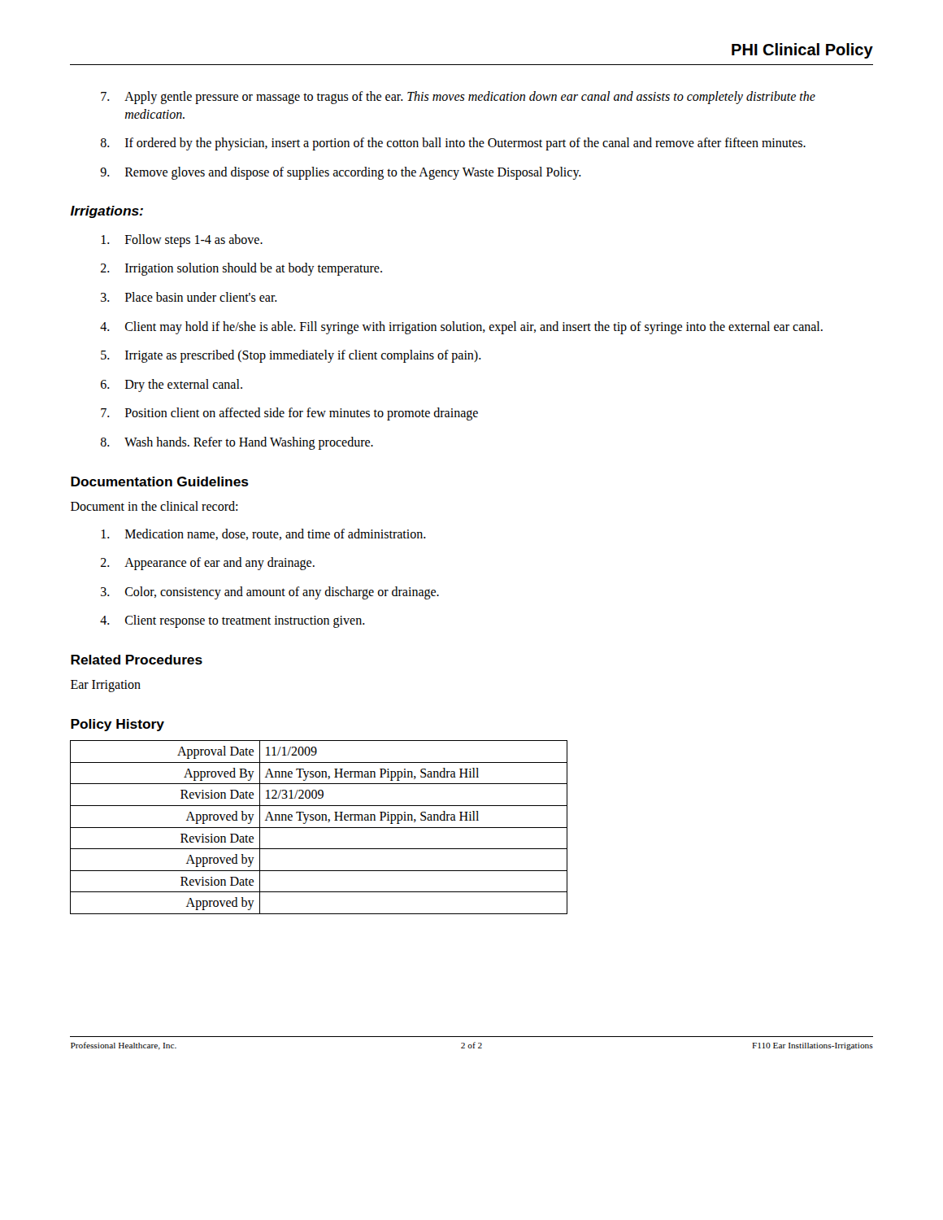PHI Clinical Policy
Apply gentle pressure or massage to tragus of the ear. This moves medication down ear canal and assists to completely distribute the medication.
If ordered by the physician, insert a portion of the cotton ball into the Outermost part of the canal and remove after fifteen minutes.
Remove gloves and dispose of supplies according to the Agency Waste Disposal Policy.
Irrigations:
Follow steps 1-4 as above.
Irrigation solution should be at body temperature.
Place basin under client's ear.
Client may hold if he/she is able. Fill syringe with irrigation solution, expel air, and insert the tip of syringe into the external ear canal.
Irrigate as prescribed (Stop immediately if client complains of pain).
Dry the external canal.
Position client on affected side for few minutes to promote drainage
Wash hands. Refer to Hand Washing procedure.
Documentation Guidelines
Document in the clinical record:
Medication name, dose, route, and time of administration.
Appearance of ear and any drainage.
Color, consistency and amount of any discharge or drainage.
Client response to treatment instruction given.
Related Procedures
Ear Irrigation
Policy History
| Approval Date | 11/1/2009 |
| Approved By | Anne Tyson, Herman Pippin, Sandra Hill |
| Revision Date | 12/31/2009 |
| Approved by | Anne Tyson, Herman Pippin, Sandra Hill |
| Revision Date | |
| Approved by | |
| Revision Date | |
| Approved by | |
Professional Healthcare, Inc. 2 of 2 F110 Ear Instillations-Irrigations